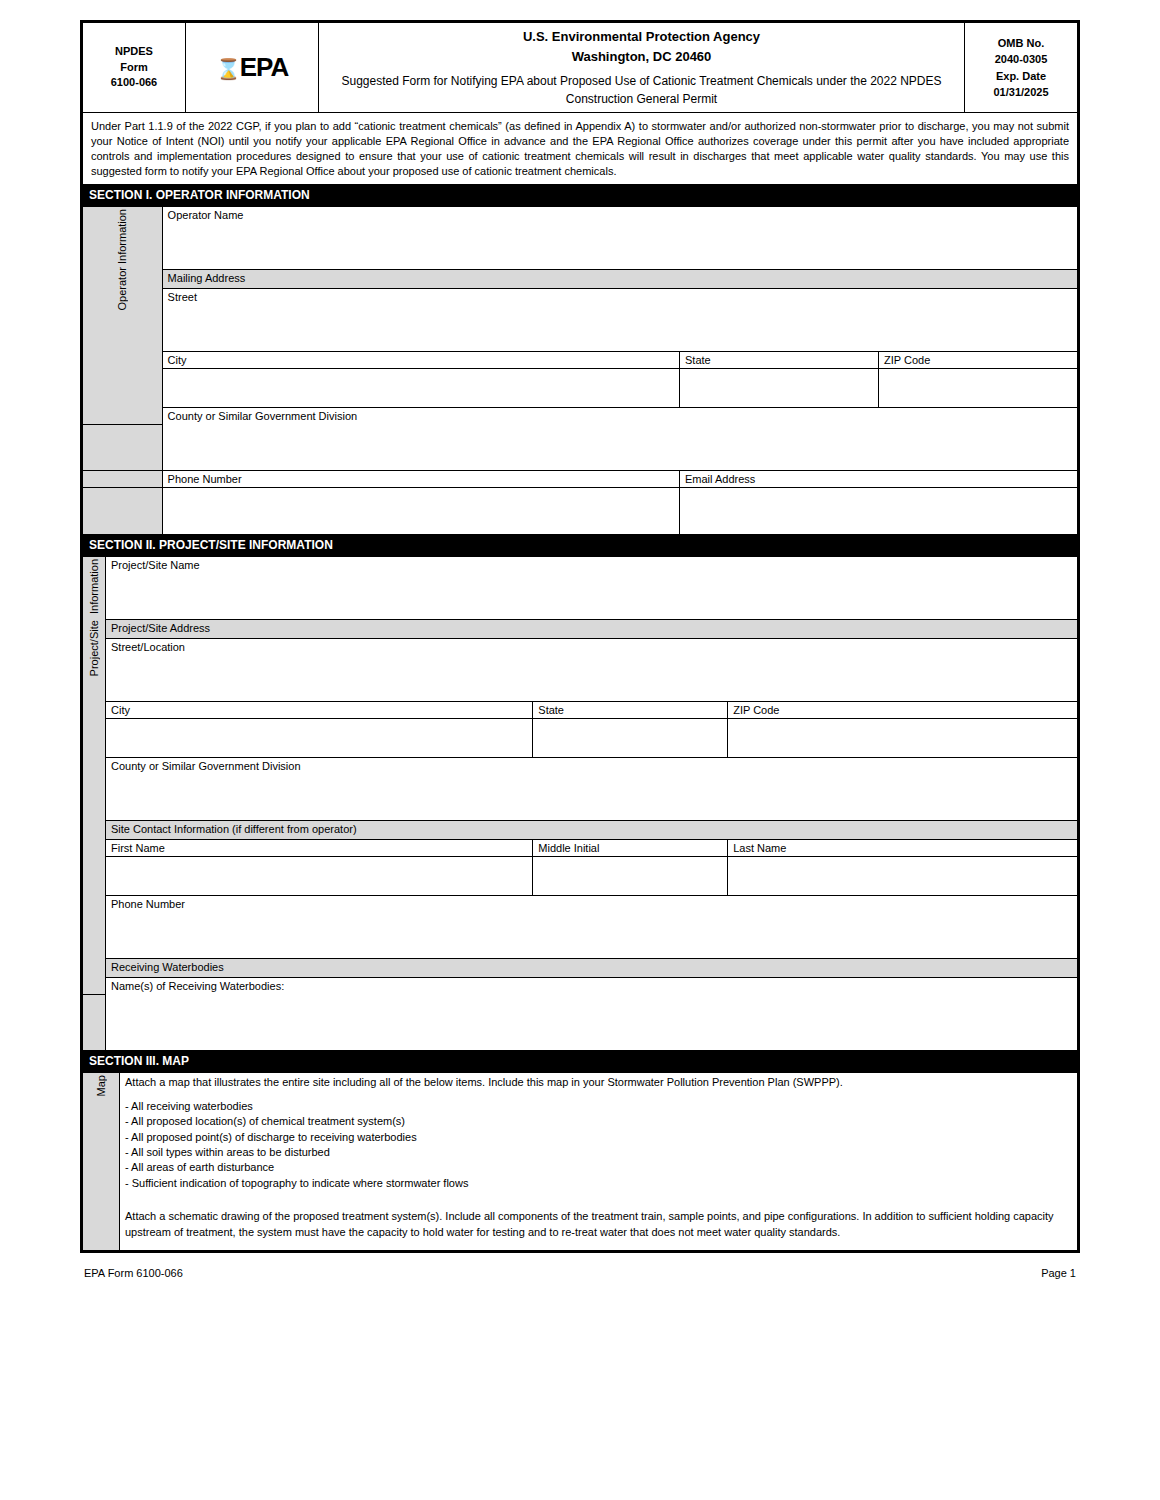| / NPDES Form 6100-066 / ⌛ EPA / U.S. Environmental Protection Agency Washington, DC 20460 Suggested Form for Notifying EPA about Proposed Use of Cationic Treatment Chemicals under the 2022 NPDES Construction General Permit / OMB No. 2040-0305 Exp. Date 01/31/2025 / |
| Under Part 1.1.9 of the 2022 CGP, if you plan to add “cationic treatment chemicals” (as defined in Appendix A) to stormwater and/or authorized non-stormwater prior to discharge, you may not submit your Notice of Intent (NOI) until you notify your applicable EPA Regional Office in advance and the EPA Regional Office authorizes coverage under this permit after you have included appropriate controls and implementation procedures designed to ensure that your use of cationic treatment chemicals will result in discharges that meet applicable water quality standards. You may use this suggested form to notify your EPA Regional Office about your proposed use of cationic treatment chemicals. |
| SECTION I. OPERATOR INFORMATION |
| / Operator Information / Operator Name / / Mailing Address / / Street / / City / State / ZIP Code / / County or Similar Government Division / / / Phone Number / Email Address / |
| SECTION II. PROJECT/SITE INFORMATION |
| / Project/Site Information / Project/Site Name / / Project/Site Address / / Street/Location / / City / State / ZIP Code / / County or Similar Government Division / / Site Contact Information (if different from operator) / / First Name / Middle Initial / Last Name / / Phone Number / / Receiving Waterbodies / / Name(s) of Receiving Waterbodies: / |
| SECTION III. MAP |
| / Map / Attach a map that illustrates the entire site including all of the below items. Include this map in your Stormwater Pollution Prevention Plan (SWPPP). - All receiving waterbodies - All proposed location(s) of chemical treatment system(s) - All proposed point(s) of discharge to receiving waterbodies - All soil types within areas to be disturbed - All areas of earth disturbance - Sufficient indication of topography to indicate where stormwater flows Attach a schematic drawing of the proposed treatment system(s). Include all components of the treatment train, sample points, and pipe configurations. In addition to sufficient holding capacity upstream of treatment, the system must have the capacity to hold water for testing and to re-treat water that does not meet water quality standards. / |
EPA Form 6100-066 Page 1